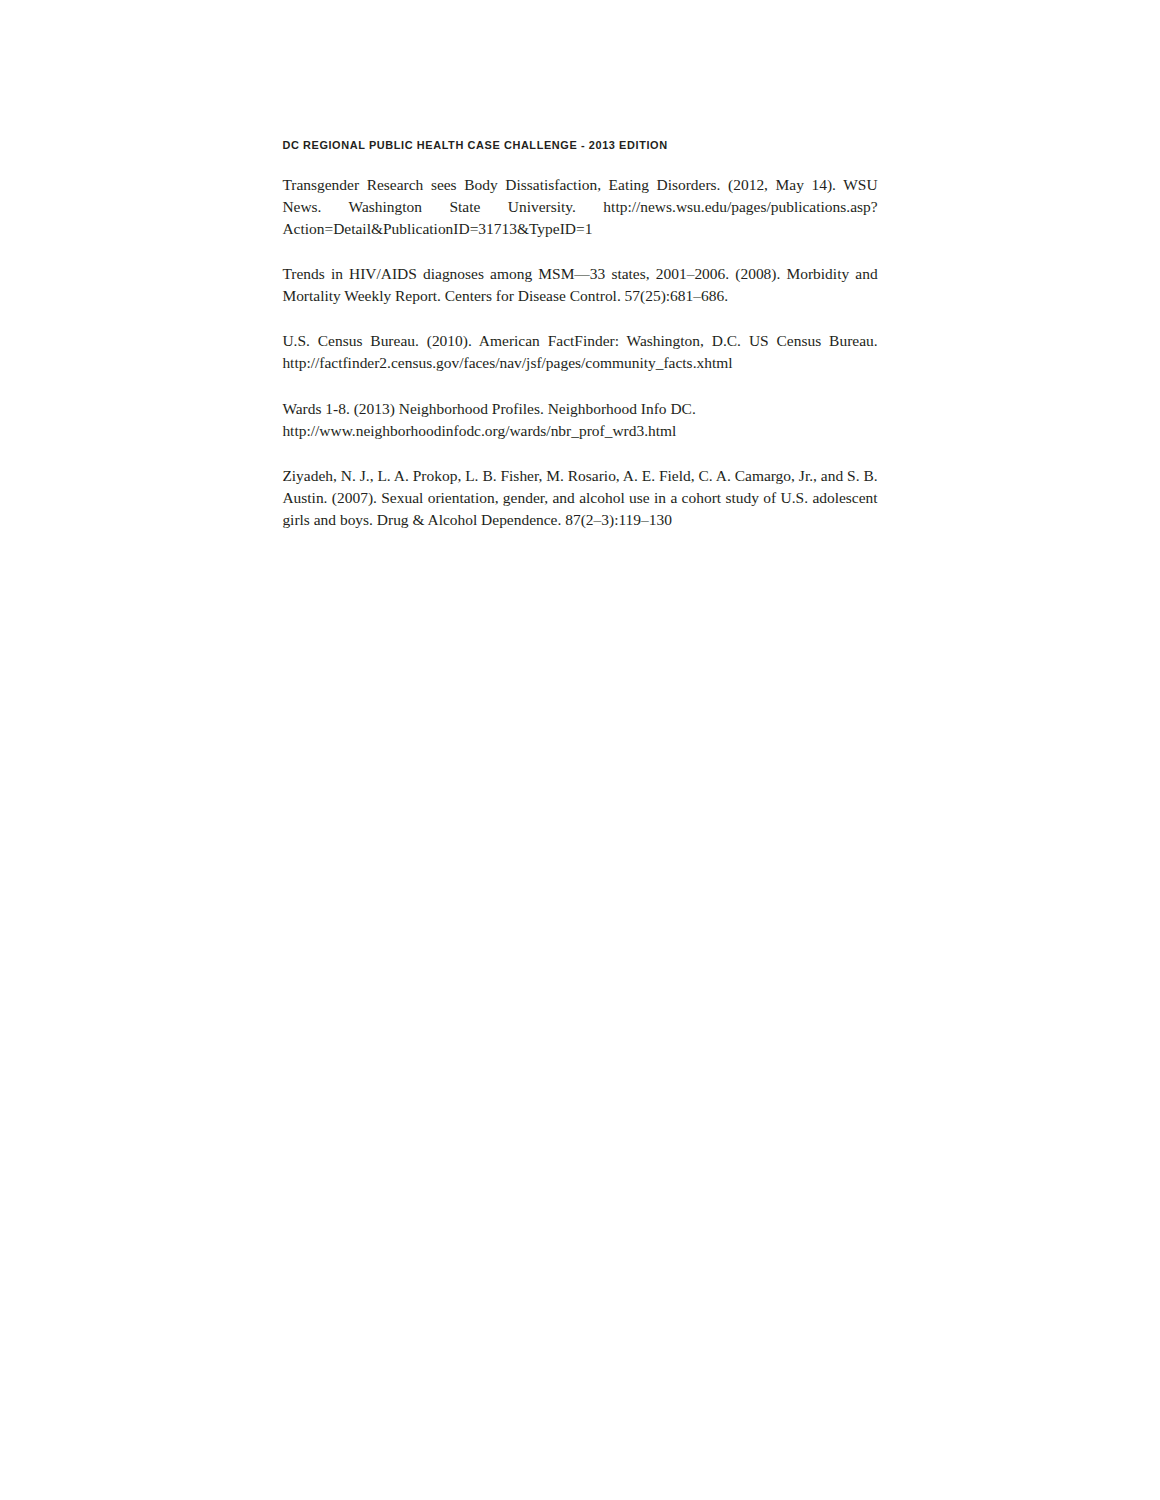DC Regional Public Health Case Challenge - 2013 Edition
Transgender Research sees Body Dissatisfaction, Eating Disorders. (2012, May 14). WSU News. Washington State University. http://news.wsu.edu/pages/publications.asp?Action=Detail&PublicationID=31713&TypeID=1
Trends in HIV/AIDS diagnoses among MSM—33 states, 2001–2006. (2008). Morbidity and Mortality Weekly Report. Centers for Disease Control. 57(25):681–686.
U.S. Census Bureau. (2010). American FactFinder: Washington, D.C. US Census Bureau. http://factfinder2.census.gov/faces/nav/jsf/pages/community_facts.xhtml
Wards 1-8. (2013) Neighborhood Profiles. Neighborhood Info DC.
http://www.neighborhoodinfodc.org/wards/nbr_prof_wrd3.html
Ziyadeh, N. J., L. A. Prokop, L. B. Fisher, M. Rosario, A. E. Field, C. A. Camargo, Jr., and S. B. Austin. (2007). Sexual orientation, gender, and alcohol use in a cohort study of U.S. adolescent girls and boys. Drug & Alcohol Dependence. 87(2–3):119–130